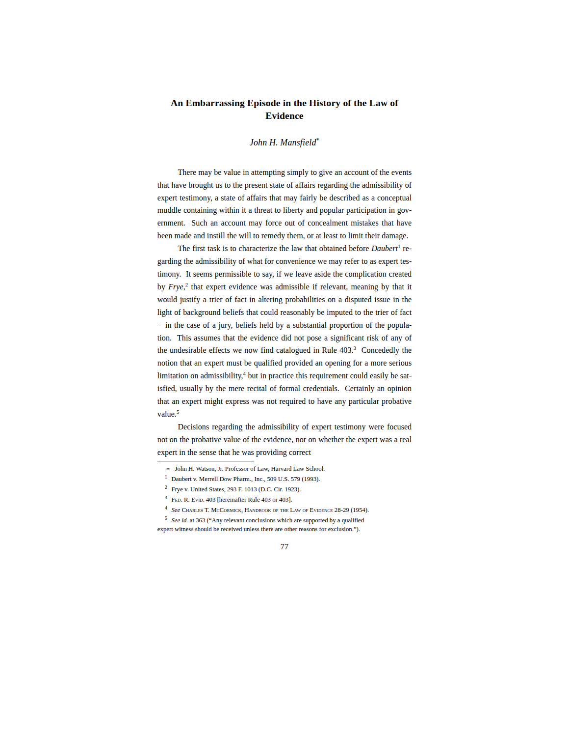An Embarrassing Episode in the History of the Law of
Evidence
John H. Mansfield*
There may be value in attempting simply to give an account of the events that have brought us to the present state of affairs regarding the admissibility of expert testimony, a state of affairs that may fairly be described as a conceptual muddle containing within it a threat to liberty and popular participation in government. Such an account may force out of concealment mistakes that have been made and instill the will to remedy them, or at least to limit their damage.
The first task is to characterize the law that obtained before Daubert1 regarding the admissibility of what for convenience we may refer to as expert testimony. It seems permissible to say, if we leave aside the complication created by Frye,2 that expert evidence was admissible if relevant, meaning by that it would justify a trier of fact in altering probabilities on a disputed issue in the light of background beliefs that could reasonably be imputed to the trier of fact—in the case of a jury, beliefs held by a substantial proportion of the population. This assumes that the evidence did not pose a significant risk of any of the undesirable effects we now find catalogued in Rule 403.3 Concededly the notion that an expert must be qualified provided an opening for a more serious limitation on admissibility,4 but in practice this requirement could easily be satisfied, usually by the mere recital of formal credentials. Certainly an opinion that an expert might express was not required to have any particular probative value.5
Decisions regarding the admissibility of expert testimony were focused not on the probative value of the evidence, nor on whether the expert was a real expert in the sense that he was providing correct
*John H. Watson, Jr. Professor of Law, Harvard Law School.
1 Daubert v. Merrell Dow Pharm., Inc., 509 U.S. 579 (1993).
2 Frye v. United States, 293 F. 1013 (D.C. Cir. 1923).
3 Fed. R. Evid. 403 [hereinafter Rule 403 or 403].
4 See Charles T. McCormick, Handbook of the Law of Evidence 28-29 (1954).
5 See id. at 363 (“Any relevant conclusions which are supported by a qualified expert witness should be received unless there are other reasons for exclusion.”).
77